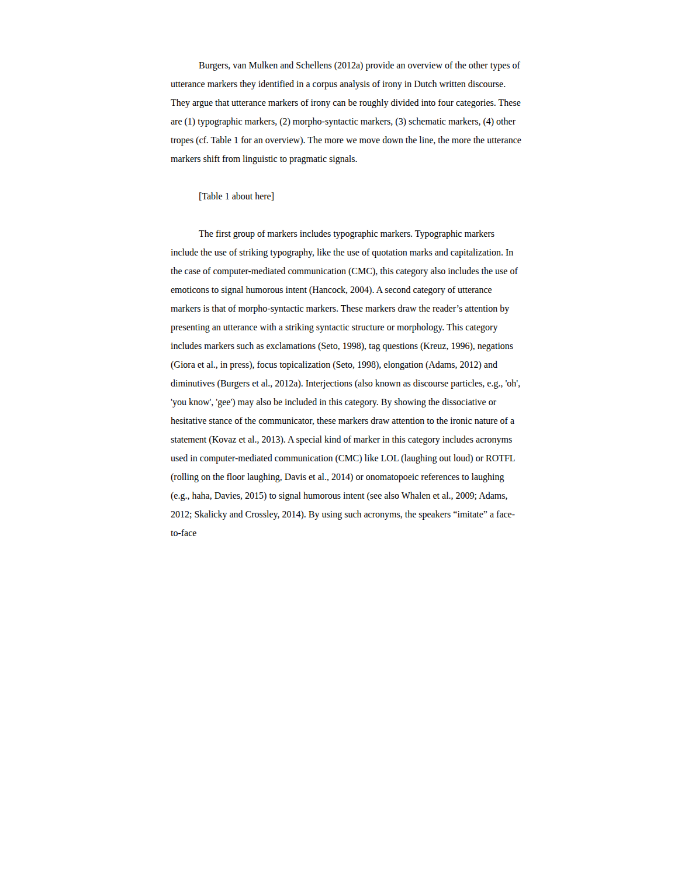Burgers, van Mulken and Schellens (2012a) provide an overview of the other types of utterance markers they identified in a corpus analysis of irony in Dutch written discourse. They argue that utterance markers of irony can be roughly divided into four categories. These are (1) typographic markers, (2) morpho-syntactic markers, (3) schematic markers, (4) other tropes (cf. Table 1 for an overview). The more we move down the line, the more the utterance markers shift from linguistic to pragmatic signals.
[Table 1 about here]
The first group of markers includes typographic markers. Typographic markers include the use of striking typography, like the use of quotation marks and capitalization. In the case of computer-mediated communication (CMC), this category also includes the use of emoticons to signal humorous intent (Hancock, 2004). A second category of utterance markers is that of morpho-syntactic markers. These markers draw the reader’s attention by presenting an utterance with a striking syntactic structure or morphology. This category includes markers such as exclamations (Seto, 1998), tag questions (Kreuz, 1996), negations (Giora et al., in press), focus topicalization (Seto, 1998), elongation (Adams, 2012) and diminutives (Burgers et al., 2012a). Interjections (also known as discourse particles, e.g., 'oh', 'you know', 'gee') may also be included in this category. By showing the dissociative or hesitative stance of the communicator, these markers draw attention to the ironic nature of a statement (Kovaz et al., 2013). A special kind of marker in this category includes acronyms used in computer-mediated communication (CMC) like LOL (laughing out loud) or ROTFL (rolling on the floor laughing, Davis et al., 2014) or onomatopoeic references to laughing (e.g., haha, Davies, 2015) to signal humorous intent (see also Whalen et al., 2009; Adams, 2012; Skalicky and Crossley, 2014). By using such acronyms, the speakers “imitate” a face-to-face